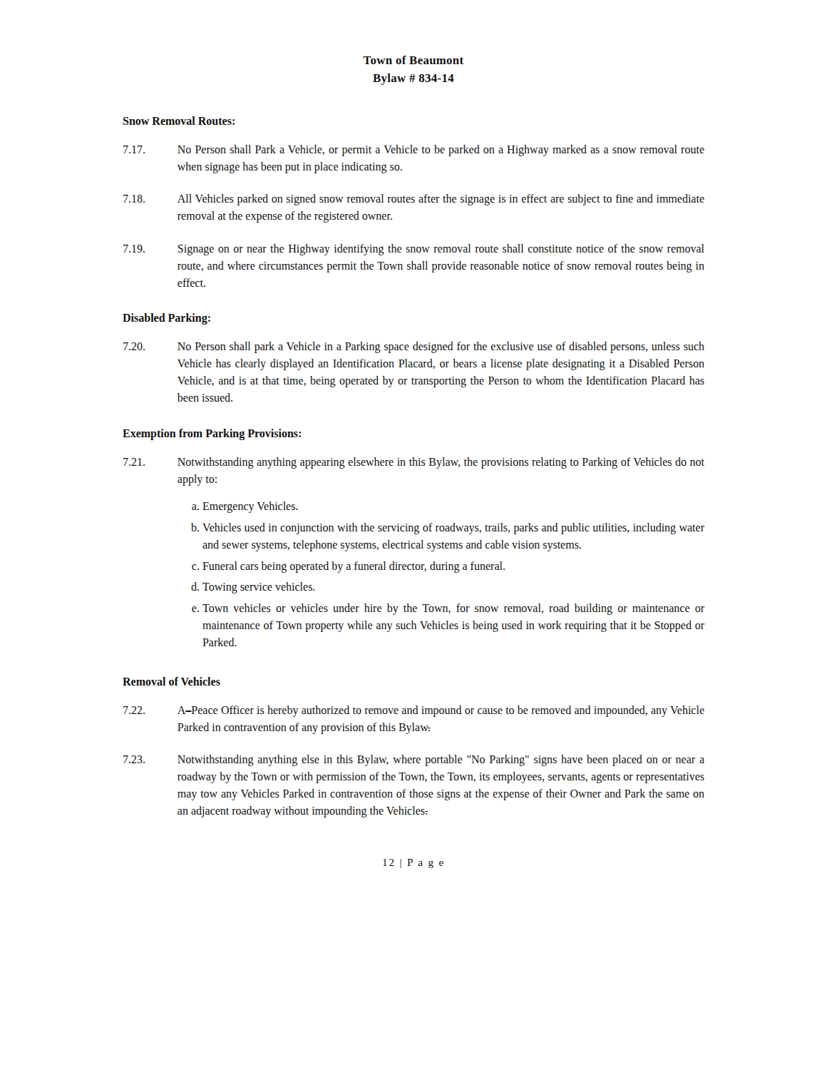Town of Beaumont
Bylaw # 834-14
Snow Removal Routes:
7.17.
No Person shall Park a Vehicle, or permit a Vehicle to be parked on a Highway marked as a snow removal route when signage has been put in place indicating so.
7.18.
All Vehicles parked on signed snow removal routes after the signage is in effect are subject to fine and immediate removal at the expense of the registered owner.
7.19.
Signage on or near the Highway identifying the snow removal route shall constitute notice of the snow removal route, and where circumstances permit the Town shall provide reasonable notice of snow removal routes being in effect.
Disabled Parking:
7.20.
No Person shall park a Vehicle in a Parking space designed for the exclusive use of disabled persons, unless such Vehicle has clearly displayed an Identification Placard, or bears a license plate designating it a Disabled Person Vehicle, and is at that time, being operated by or transporting the Person to whom the Identification Placard has been issued.
Exemption from Parking Provisions:
7.21.
Notwithstanding anything appearing elsewhere in this Bylaw, the provisions relating to Parking of Vehicles do not apply to:
Emergency Vehicles.
Vehicles used in conjunction with the servicing of roadways, trails, parks and public utilities, including water and sewer systems, telephone systems, electrical systems and cable vision systems.
Funeral cars being operated by a funeral director, during a funeral.
Towing service vehicles.
Town vehicles or vehicles under hire by the Town, for snow removal, road building or maintenance or maintenance of Town property while any such Vehicles is being used in work requiring that it be Stopped or Parked.
Removal of Vehicles
7.22.
A–Peace Officer is hereby authorized to remove and impound or cause to be removed and impounded, any Vehicle Parked in contravention of any provision of this Bylaw.
7.23.
Notwithstanding anything else in this Bylaw, where portable "No Parking" signs have been placed on or near a roadway by the Town or with permission of the Town, the Town, its employees, servants, agents or representatives may tow any Vehicles Parked in contravention of those signs at the expense of their Owner and Park the same on an adjacent roadway without impounding the Vehicles.
12 | P a g e